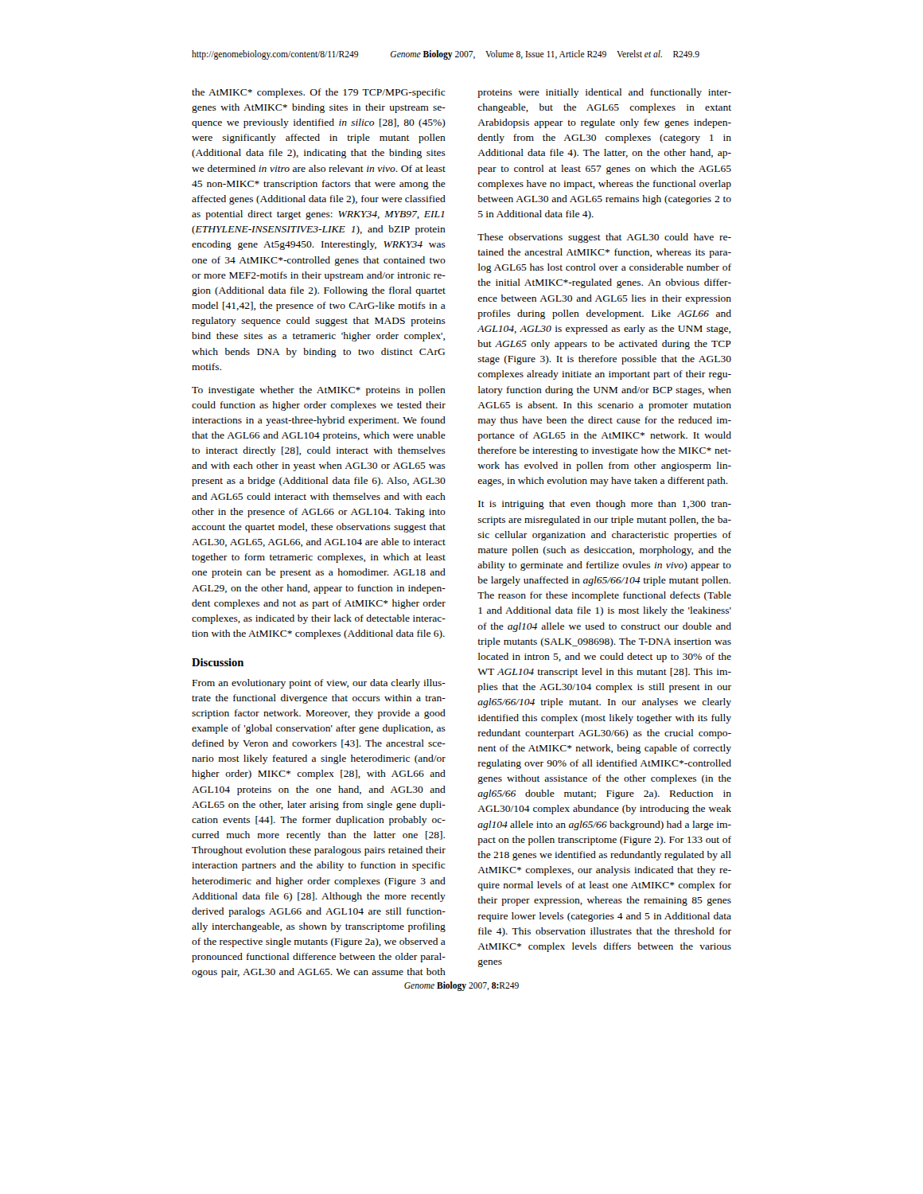http://genomebiology.com/content/8/11/R249 Genome Biology 2007, Volume 8, Issue 11, Article R249 Verelst et al. R249.9
the AtMIKC* complexes. Of the 179 TCP/MPG-specific genes with AtMIKC* binding sites in their upstream sequence we previously identified in silico [28], 80 (45%) were significantly affected in triple mutant pollen (Additional data file 2), indicating that the binding sites we determined in vitro are also relevant in vivo. Of at least 45 non-MIKC* transcription factors that were among the affected genes (Additional data file 2), four were classified as potential direct target genes: WRKY34, MYB97, EIL1 (ETHYLENE-INSENSITIVE3-LIKE 1), and bZIP protein encoding gene At5g49450. Interestingly, WRKY34 was one of 34 AtMIKC*-controlled genes that contained two or more MEF2-motifs in their upstream and/or intronic region (Additional data file 2). Following the floral quartet model [41,42], the presence of two CArG-like motifs in a regulatory sequence could suggest that MADS proteins bind these sites as a tetrameric 'higher order complex', which bends DNA by binding to two distinct CArG motifs.
To investigate whether the AtMIKC* proteins in pollen could function as higher order complexes we tested their interactions in a yeast-three-hybrid experiment. We found that the AGL66 and AGL104 proteins, which were unable to interact directly [28], could interact with themselves and with each other in yeast when AGL30 or AGL65 was present as a bridge (Additional data file 6). Also, AGL30 and AGL65 could interact with themselves and with each other in the presence of AGL66 or AGL104. Taking into account the quartet model, these observations suggest that AGL30, AGL65, AGL66, and AGL104 are able to interact together to form tetrameric complexes, in which at least one protein can be present as a homodimer. AGL18 and AGL29, on the other hand, appear to function in independent complexes and not as part of AtMIKC* higher order complexes, as indicated by their lack of detectable interaction with the AtMIKC* complexes (Additional data file 6).
Discussion
From an evolutionary point of view, our data clearly illustrate the functional divergence that occurs within a transcription factor network. Moreover, they provide a good example of 'global conservation' after gene duplication, as defined by Veron and coworkers [43]. The ancestral scenario most likely featured a single heterodimeric (and/or higher order) MIKC* complex [28], with AGL66 and AGL104 proteins on the one hand, and AGL30 and AGL65 on the other, later arising from single gene duplication events [44]. The former duplication probably occurred much more recently than the latter one [28]. Throughout evolution these paralogous pairs retained their interaction partners and the ability to function in specific heterodimeric and higher order complexes (Figure 3 and Additional data file 6) [28]. Although the more recently derived paralogs AGL66 and AGL104 are still functionally interchangeable, as shown by transcriptome profiling of the respective single mutants (Figure 2a), we observed a pronounced functional difference between the older paralogous pair, AGL30 and AGL65. We can assume that both proteins were initially identical and functionally interchangeable, but the AGL65 complexes in extant Arabidopsis appear to regulate only few genes independently from the AGL30 complexes (category 1 in Additional data file 4). The latter, on the other hand, appear to control at least 657 genes on which the AGL65 complexes have no impact, whereas the functional overlap between AGL30 and AGL65 remains high (categories 2 to 5 in Additional data file 4).
These observations suggest that AGL30 could have retained the ancestral AtMIKC* function, whereas its paralog AGL65 has lost control over a considerable number of the initial AtMIKC*-regulated genes. An obvious difference between AGL30 and AGL65 lies in their expression profiles during pollen development. Like AGL66 and AGL104, AGL30 is expressed as early as the UNM stage, but AGL65 only appears to be activated during the TCP stage (Figure 3). It is therefore possible that the AGL30 complexes already initiate an important part of their regulatory function during the UNM and/or BCP stages, when AGL65 is absent. In this scenario a promoter mutation may thus have been the direct cause for the reduced importance of AGL65 in the AtMIKC* network. It would therefore be interesting to investigate how the MIKC* network has evolved in pollen from other angiosperm lineages, in which evolution may have taken a different path.
It is intriguing that even though more than 1,300 transcripts are misregulated in our triple mutant pollen, the basic cellular organization and characteristic properties of mature pollen (such as desiccation, morphology, and the ability to germinate and fertilize ovules in vivo) appear to be largely unaffected in agl65/66/104 triple mutant pollen. The reason for these incomplete functional defects (Table 1 and Additional data file 1) is most likely the 'leakiness' of the agl104 allele we used to construct our double and triple mutants (SALK_098698). The T-DNA insertion was located in intron 5, and we could detect up to 30% of the WT AGL104 transcript level in this mutant [28]. This implies that the AGL30/104 complex is still present in our agl65/66/104 triple mutant. In our analyses we clearly identified this complex (most likely together with its fully redundant counterpart AGL30/66) as the crucial component of the AtMIKC* network, being capable of correctly regulating over 90% of all identified AtMIKC*-controlled genes without assistance of the other complexes (in the agl65/66 double mutant; Figure 2a). Reduction in AGL30/104 complex abundance (by introducing the weak agl104 allele into an agl65/66 background) had a large impact on the pollen transcriptome (Figure 2). For 133 out of the 218 genes we identified as redundantly regulated by all AtMIKC* complexes, our analysis indicated that they require normal levels of at least one AtMIKC* complex for their proper expression, whereas the remaining 85 genes require lower levels (categories 4 and 5 in Additional data file 4). This observation illustrates that the threshold for AtMIKC* complex levels differs between the various genes
Genome Biology 2007, 8: R249